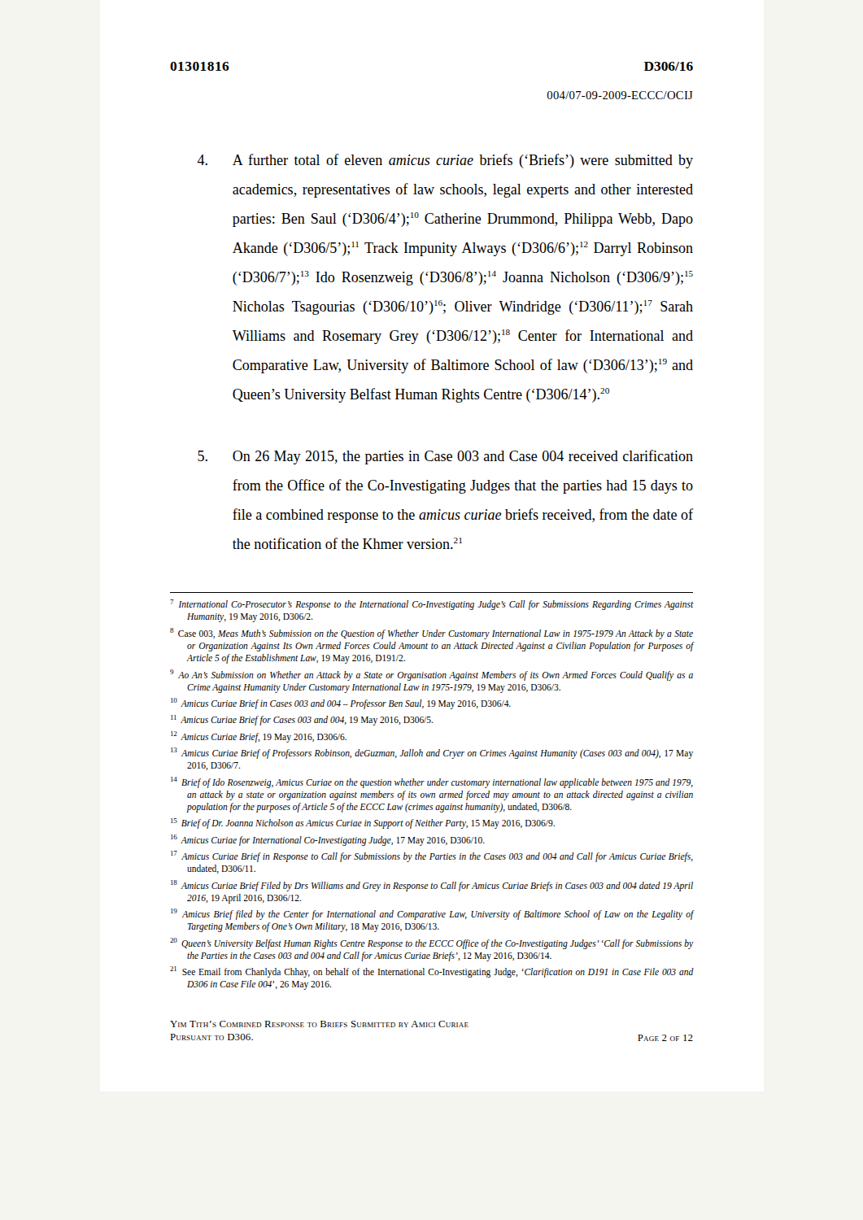01301816
D306/16
004/07-09-2009-ECCC/OCIJ
A further total of eleven amicus curiae briefs (‘Briefs’) were submitted by academics, representatives of law schools, legal experts and other interested parties: Ben Saul (‘D306/4’);10 Catherine Drummond, Philippa Webb, Dapo Akande (‘D306/5’);11 Track Impunity Always (‘D306/6’);12 Darryl Robinson (‘D306/7’);13 Ido Rosenzweig (‘D306/8’);14 Joanna Nicholson (‘D306/9’);15 Nicholas Tsagourias (‘D306/10’)16; Oliver Windridge (‘D306/11’);17 Sarah Williams and Rosemary Grey (‘D306/12’);18 Center for International and Comparative Law, University of Baltimore School of law (‘D306/13’);19 and Queen’s University Belfast Human Rights Centre (‘D306/14’).20
On 26 May 2015, the parties in Case 003 and Case 004 received clarification from the Office of the Co-Investigating Judges that the parties had 15 days to file a combined response to the amicus curiae briefs received, from the date of the notification of the Khmer version.21
7 International Co-Prosecutor’s Response to the International Co-Investigating Judge’s Call for Submissions Regarding Crimes Against Humanity, 19 May 2016, D306/2.
8 Case 003, Meas Muth’s Submission on the Question of Whether Under Customary International Law in 1975-1979 An Attack by a State or Organization Against Its Own Armed Forces Could Amount to an Attack Directed Against a Civilian Population for Purposes of Article 5 of the Establishment Law, 19 May 2016, D191/2.
9 Ao An’s Submission on Whether an Attack by a State or Organisation Against Members of its Own Armed Forces Could Qualify as a Crime Against Humanity Under Customary International Law in 1975-1979, 19 May 2016, D306/3.
10 Amicus Curiae Brief in Cases 003 and 004 – Professor Ben Saul, 19 May 2016, D306/4.
11 Amicus Curiae Brief for Cases 003 and 004, 19 May 2016, D306/5.
12 Amicus Curiae Brief, 19 May 2016, D306/6.
13 Amicus Curiae Brief of Professors Robinson, deGuzman, Jalloh and Cryer on Crimes Against Humanity (Cases 003 and 004), 17 May 2016, D306/7.
14 Brief of Ido Rosenzweig, Amicus Curiae on the question whether under customary international law applicable between 1975 and 1979, an attack by a state or organization against members of its own armed forced may amount to an attack directed against a civilian population for the purposes of Article 5 of the ECCC Law (crimes against humanity), undated, D306/8.
15 Brief of Dr. Joanna Nicholson as Amicus Curiae in Support of Neither Party, 15 May 2016, D306/9.
16 Amicus Curiae for International Co-Investigating Judge, 17 May 2016, D306/10.
17 Amicus Curiae Brief in Response to Call for Submissions by the Parties in the Cases 003 and 004 and Call for Amicus Curiae Briefs, undated, D306/11.
18 Amicus Curiae Brief Filed by Drs Williams and Grey in Response to Call for Amicus Curiae Briefs in Cases 003 and 004 dated 19 April 2016, 19 April 2016, D306/12.
19 Amicus Brief filed by the Center for International and Comparative Law, University of Baltimore School of Law on the Legality of Targeting Members of One’s Own Military, 18 May 2016, D306/13.
20 Queen’s University Belfast Human Rights Centre Response to the ECCC Office of the Co-Investigating Judges’ ‘Call for Submissions by the Parties in the Cases 003 and 004 and Call for Amicus Curiae Briefs’, 12 May 2016, D306/14.
21 See Email from Chanlyda Chhay, on behalf of the International Co-Investigating Judge, ‘Clarification on D191 in Case File 003 and D306 in Case File 004’, 26 May 2016.
Yim Tith’s Combined Response to Briefs Submitted by Amici Curiae
Pursuant to D306.
Page 2 of 12